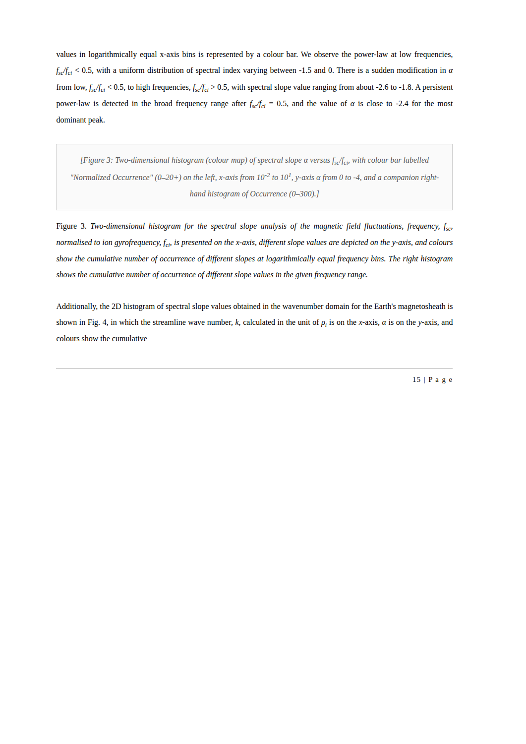values in logarithmically equal x-axis bins is represented by a colour bar. We observe the power-law at low frequencies, fsc/fci < 0.5, with a uniform distribution of spectral index varying between -1.5 and 0. There is a sudden modification in α from low, fsc/fci < 0.5, to high frequencies, fsc/fci > 0.5, with spectral slope value ranging from about -2.6 to -1.8. A persistent power-law is detected in the broad frequency range after fsc/fci = 0.5, and the value of α is close to -2.4 for the most dominant peak.
[Figure 3: Two-dimensional histogram (colour map) of spectral slope α versus fsc/fci, with colour bar labelled "Normalized Occurrence" (0–20+) on the left, x-axis from 10-2 to 101, y-axis α from 0 to -4, and a companion right-hand histogram of Occurrence (0–300).]
Figure 3. Two-dimensional histogram for the spectral slope analysis of the magnetic field fluctuations, frequency, fsc, normalised to ion gyrofrequency, fci, is presented on the x-axis, different slope values are depicted on the y-axis, and colours show the cumulative number of occurrence of different slopes at logarithmically equal frequency bins. The right histogram shows the cumulative number of occurrence of different slope values in the given frequency range.
Additionally, the 2D histogram of spectral slope values obtained in the wavenumber domain for the Earth's magnetosheath is shown in Fig. 4, in which the streamline wave number, k, calculated in the unit of ρi is on the x-axis, α is on the y-axis, and colours show the cumulative
15 | P a g e